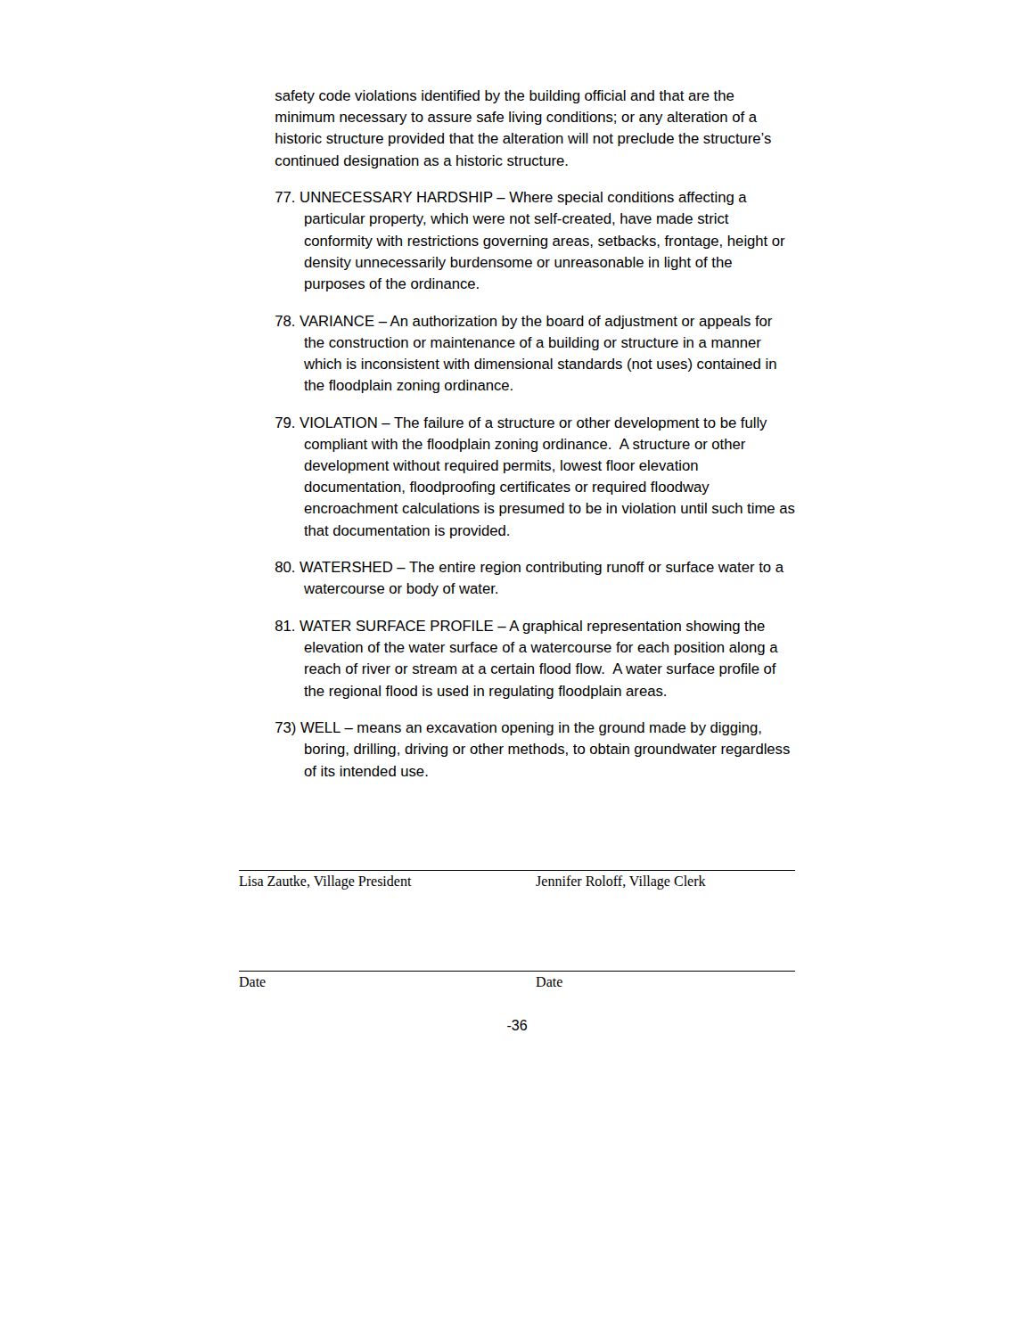safety code violations identified by the building official and that are the minimum necessary to assure safe living conditions; or any alteration of a historic structure provided that the alteration will not preclude the structure’s continued designation as a historic structure.
77. UNNECESSARY HARDSHIP – Where special conditions affecting a particular property, which were not self-created, have made strict conformity with restrictions governing areas, setbacks, frontage, height or density unnecessarily burdensome or unreasonable in light of the purposes of the ordinance.
78. VARIANCE – An authorization by the board of adjustment or appeals for the construction or maintenance of a building or structure in a manner which is inconsistent with dimensional standards (not uses) contained in the floodplain zoning ordinance.
79. VIOLATION – The failure of a structure or other development to be fully compliant with the floodplain zoning ordinance. A structure or other development without required permits, lowest floor elevation documentation, floodproofing certificates or required floodway encroachment calculations is presumed to be in violation until such time as that documentation is provided.
80. WATERSHED – The entire region contributing runoff or surface water to a watercourse or body of water.
81. WATER SURFACE PROFILE – A graphical representation showing the elevation of the water surface of a watercourse for each position along a reach of river or stream at a certain flood flow. A water surface profile of the regional flood is used in regulating floodplain areas.
73) WELL – means an excavation opening in the ground made by digging, boring, drilling, driving or other methods, to obtain groundwater regardless of its intended use.
| Lisa Zautke, Village President | Jennifer Roloff, Village Clerk |
| Date | Date |
-36